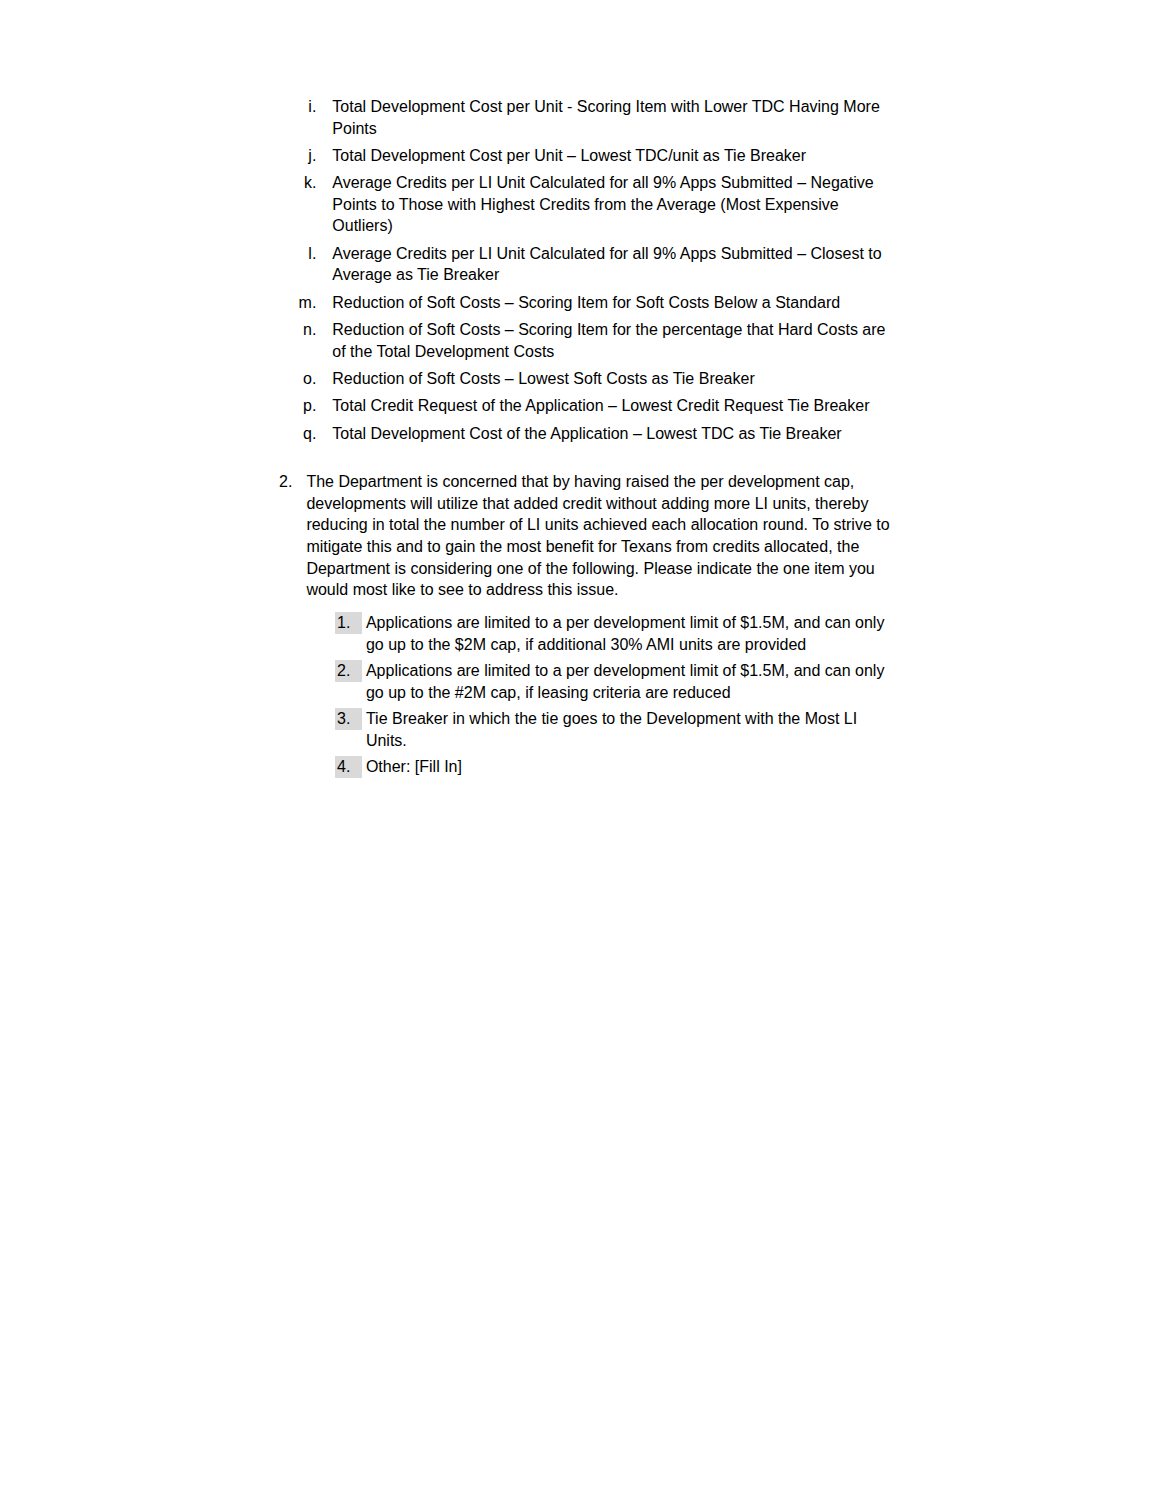Total Development Cost per Unit - Scoring Item with Lower TDC Having More Points
Total Development Cost per Unit – Lowest TDC/unit as Tie Breaker
Average Credits per LI Unit Calculated for all 9% Apps Submitted – Negative Points to Those with Highest Credits from the Average (Most Expensive Outliers)
Average Credits per LI Unit Calculated for all 9% Apps Submitted – Closest to Average as Tie Breaker
Reduction of Soft Costs – Scoring Item for Soft Costs Below a Standard
Reduction of Soft Costs – Scoring Item for the percentage that Hard Costs are of the Total Development Costs
Reduction of Soft Costs – Lowest Soft Costs as Tie Breaker
Total Credit Request of the Application – Lowest Credit Request Tie Breaker
Total Development Cost of the Application – Lowest TDC as Tie Breaker
The Department is concerned that by having raised the per development cap, developments will utilize that added credit without adding more LI units, thereby reducing in total the number of LI units achieved each allocation round. To strive to mitigate this and to gain the most benefit for Texans from credits allocated, the Department is considering one of the following. Please indicate the one item you would most like to see to address this issue.
Applications are limited to a per development limit of $1.5M, and can only go up to the $2M cap, if additional 30% AMI units are provided
Applications are limited to a per development limit of $1.5M, and can only go up to the #2M cap, if leasing criteria are reduced
Tie Breaker in which the tie goes to the Development with the Most LI Units.
Other: [Fill In]